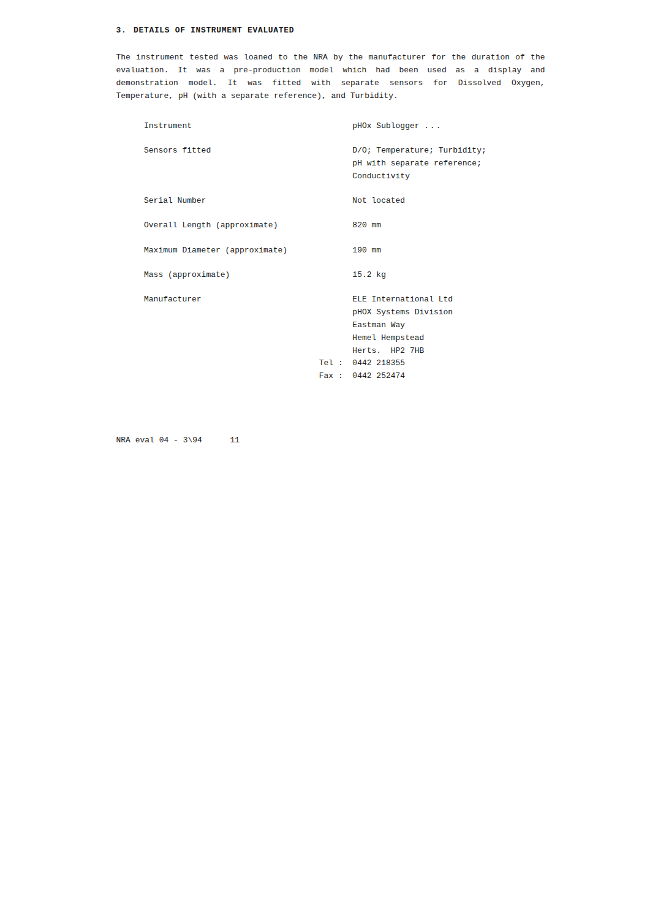3. DETAILS OF INSTRUMENT EVALUATED
The instrument tested was loaned to the NRA by the manufacturer for the duration of the evaluation. It was a pre-production model which had been used as a display and demonstration model. It was fitted with separate sensors for Dissolved Oxygen, Temperature, pH (with a separate reference), and Turbidity.
| Instrument | pHOx Sublogger ... |
| Sensors fitted | D/O; Temperature; Turbidity; pH with separate reference; Conductivity |
| Serial Number | Not located |
| Overall Length (approximate) | 820 mm |
| Maximum Diameter (approximate) | 190 mm |
| Mass (approximate) | 15.2 kg |
| Manufacturer | ELE International Ltd pHOX Systems Division Eastman Way Hemel Hempstead Herts. HP2 7HB |
| Tel : | 0442 218355 |
| Fax : | 0442 252474 |
NRA eval 04 - 3\94 11